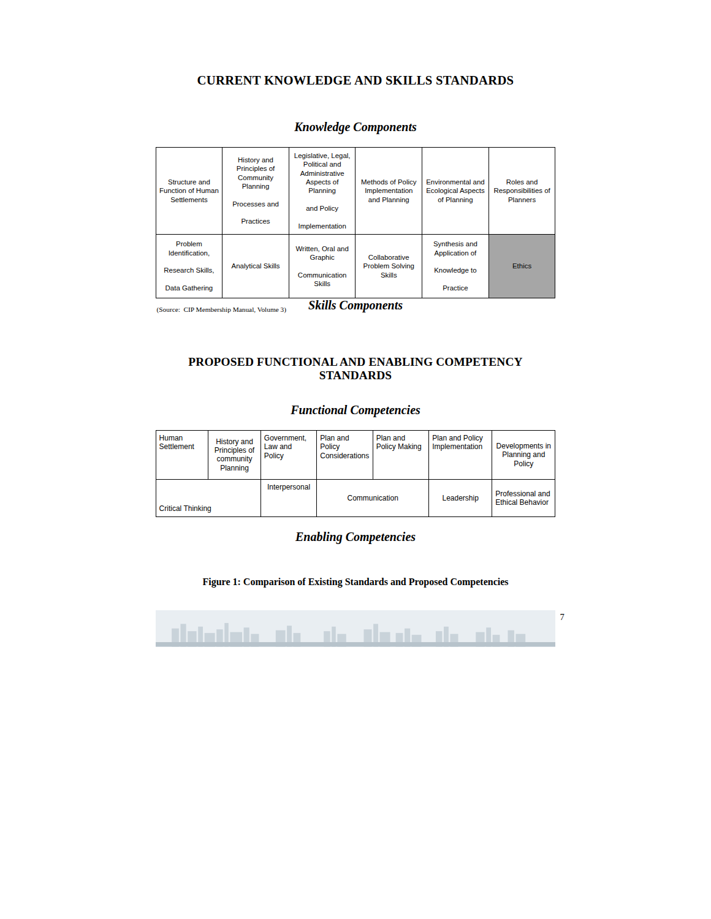CURRENT KNOWLEDGE AND SKILLS STANDARDS
Knowledge Components
| Structure and Function of Human Settlements | History and Principles of Community Planning Processes and Practices | Legislative, Legal, Political and Administrative Aspects of Planning and Policy Implementation | Methods of Policy Implementation and Planning | Environmental and Ecological Aspects of Planning | Roles and Responsibilities of Planners |
| Problem Identification, Research Skills, Data Gathering | Analytical Skills | Written, Oral and Graphic Communication Skills | Collaborative Problem Solving Skills | Synthesis and Application of Knowledge to Practice | Ethics |
Skills Components
(Source: CIP Membership Manual, Volume 3)
PROPOSED FUNCTIONAL AND ENABLING COMPETENCY STANDARDS
Functional Competencies
| Human Settlement | History and Principles of community Planning | Government, Law and Policy | Plan and Policy Considerations | Plan and Policy Making | Plan and Policy Implementation | Developments in Planning and Policy |
| Critical Thinking | Interpersonal | Communication | Leadership | Professional and Ethical Behavior |
Enabling Competencies
Figure 1: Comparison of Existing Standards and Proposed Competencies
7